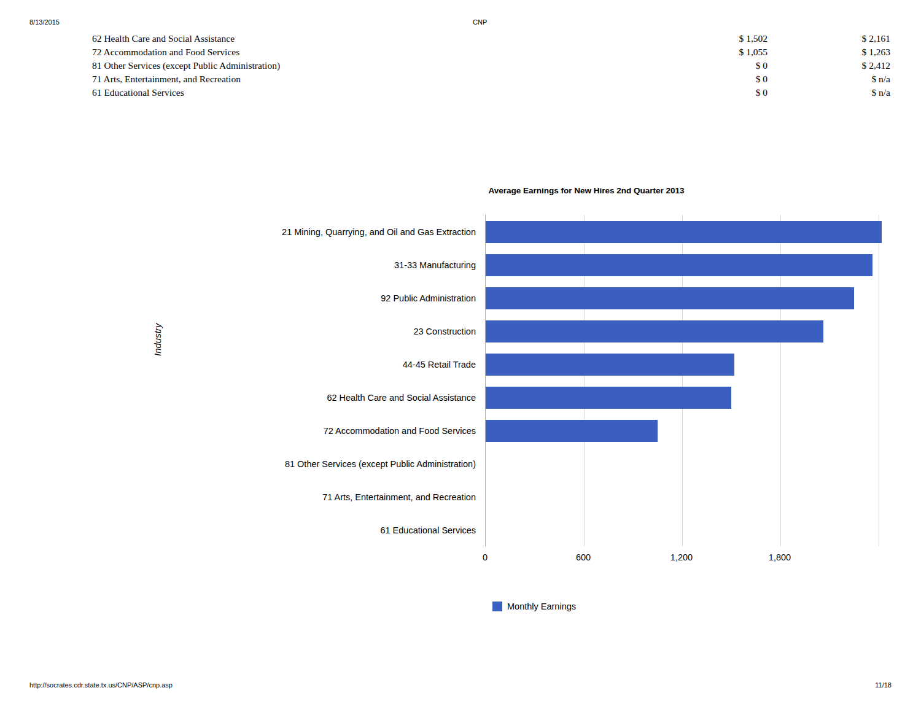8/13/2015
CNP
| 62 Health Care and Social Assistance | $ 1,502 | $ 2,161 |
| 72 Accommodation and Food Services | $ 1,055 | $ 1,263 |
| 81 Other Services (except Public Administration) | $ 0 | $ 2,412 |
| 71 Arts, Entertainment, and Recreation | $ 0 | $ n/a |
| 61 Educational Services | $ 0 | $ n/a |
Average Earnings for New Hires 2nd Quarter 2013
Industry
21 Mining, Quarrying, and Oil and Gas Extraction
31-33 Manufacturing
92 Public Administration
23 Construction
44-45 Retail Trade
62 Health Care and Social Assistance
72 Accommodation and Food Services
81 Other Services (except Public Administration)
71 Arts, Entertainment, and Recreation
61 Educational Services
0 600 1,200 1,800
Monthly Earnings
http://socrates.cdr.state.tx.us/CNP/ASP/cnp.asp
11/18